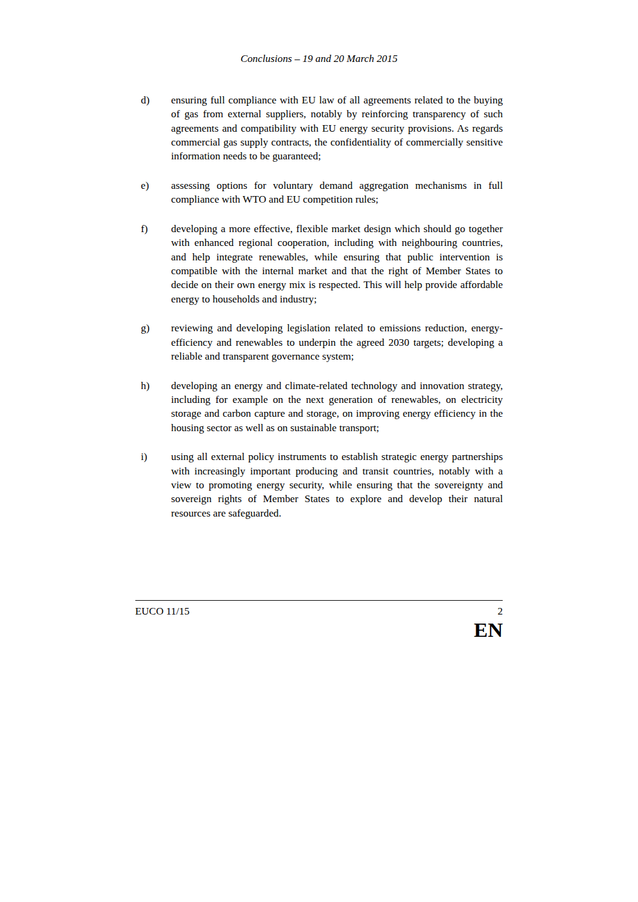Conclusions – 19 and 20 March 2015
d) ensuring full compliance with EU law of all agreements related to the buying of gas from external suppliers, notably by reinforcing transparency of such agreements and compatibility with EU energy security provisions. As regards commercial gas supply contracts, the confidentiality of commercially sensitive information needs to be guaranteed;
e) assessing options for voluntary demand aggregation mechanisms in full compliance with WTO and EU competition rules;
f) developing a more effective, flexible market design which should go together with enhanced regional cooperation, including with neighbouring countries, and help integrate renewables, while ensuring that public intervention is compatible with the internal market and that the right of Member States to decide on their own energy mix is respected. This will help provide affordable energy to households and industry;
g) reviewing and developing legislation related to emissions reduction, energy-efficiency and renewables to underpin the agreed 2030 targets; developing a reliable and transparent governance system;
h) developing an energy and climate-related technology and innovation strategy, including for example on the next generation of renewables, on electricity storage and carbon capture and storage, on improving energy efficiency in the housing sector as well as on sustainable transport;
i) using all external policy instruments to establish strategic energy partnerships with increasingly important producing and transit countries, notably with a view to promoting energy security, while ensuring that the sovereignty and sovereign rights of Member States to explore and develop their natural resources are safeguarded.
EUCO 11/152
EN